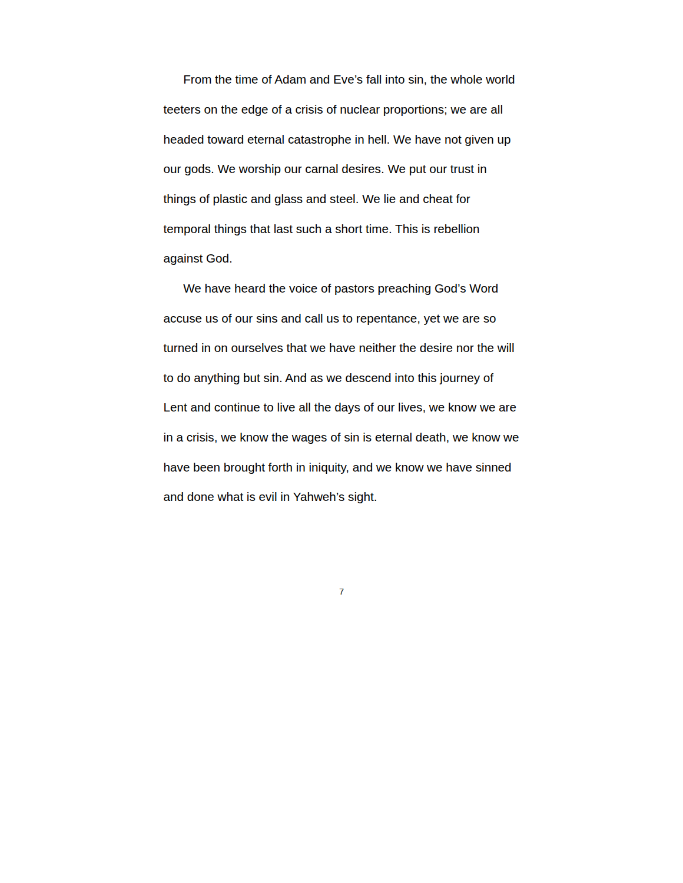From the time of Adam and Eve’s fall into sin, the whole world teeters on the edge of a crisis of nuclear proportions; we are all headed toward eternal catastrophe in hell. We have not given up our gods. We worship our carnal desires. We put our trust in things of plastic and glass and steel. We lie and cheat for temporal things that last such a short time. This is rebellion against God.
We have heard the voice of pastors preaching God’s Word accuse us of our sins and call us to repentance, yet we are so turned in on ourselves that we have neither the desire nor the will to do anything but sin. And as we descend into this journey of Lent and continue to live all the days of our lives, we know we are in a crisis, we know the wages of sin is eternal death, we know we have been brought forth in iniquity, and we know we have sinned and done what is evil in Yahweh’s sight.
7